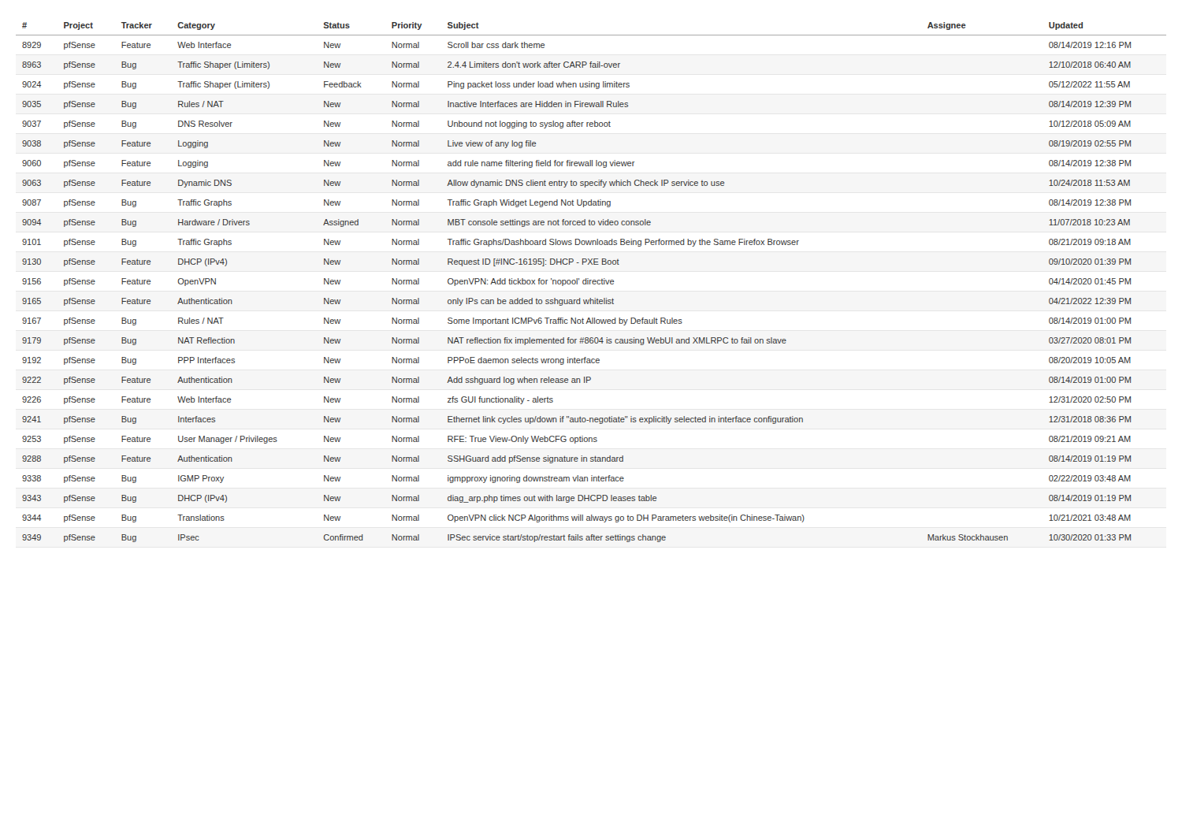| # | Project | Tracker | Category | Status | Priority | Subject | Assignee | Updated |
| --- | --- | --- | --- | --- | --- | --- | --- | --- |
| 8929 | pfSense | Feature | Web Interface | New | Normal | Scroll bar css dark theme | | 08/14/2019 12:16 PM |
| 8963 | pfSense | Bug | Traffic Shaper (Limiters) | New | Normal | 2.4.4 Limiters don't work after CARP fail-over | | 12/10/2018 06:40 AM |
| 9024 | pfSense | Bug | Traffic Shaper (Limiters) | Feedback | Normal | Ping packet loss under load when using limiters | | 05/12/2022 11:55 AM |
| 9035 | pfSense | Bug | Rules / NAT | New | Normal | Inactive Interfaces are Hidden in Firewall Rules | | 08/14/2019 12:39 PM |
| 9037 | pfSense | Bug | DNS Resolver | New | Normal | Unbound not logging to syslog after reboot | | 10/12/2018 05:09 AM |
| 9038 | pfSense | Feature | Logging | New | Normal | Live view of any log file | | 08/19/2019 02:55 PM |
| 9060 | pfSense | Feature | Logging | New | Normal | add rule name filtering field for firewall log viewer | | 08/14/2019 12:38 PM |
| 9063 | pfSense | Feature | Dynamic DNS | New | Normal | Allow dynamic DNS client entry to specify which Check IP service to use | | 10/24/2018 11:53 AM |
| 9087 | pfSense | Bug | Traffic Graphs | New | Normal | Traffic Graph Widget Legend Not Updating | | 08/14/2019 12:38 PM |
| 9094 | pfSense | Bug | Hardware / Drivers | Assigned | Normal | MBT console settings are not forced to video console | | 11/07/2018 10:23 AM |
| 9101 | pfSense | Bug | Traffic Graphs | New | Normal | Traffic Graphs/Dashboard Slows Downloads Being Performed by the Same Firefox Browser | | 08/21/2019 09:18 AM |
| 9130 | pfSense | Feature | DHCP (IPv4) | New | Normal | Request ID [#INC-16195]: DHCP - PXE Boot | | 09/10/2020 01:39 PM |
| 9156 | pfSense | Feature | OpenVPN | New | Normal | OpenVPN: Add tickbox for 'nopool' directive | | 04/14/2020 01:45 PM |
| 9165 | pfSense | Feature | Authentication | New | Normal | only IPs can be added to sshguard whitelist | | 04/21/2022 12:39 PM |
| 9167 | pfSense | Bug | Rules / NAT | New | Normal | Some Important ICMPv6 Traffic Not Allowed by Default Rules | | 08/14/2019 01:00 PM |
| 9179 | pfSense | Bug | NAT Reflection | New | Normal | NAT reflection fix implemented for #8604 is causing WebUI and XMLRPC to fail on slave | | 03/27/2020 08:01 PM |
| 9192 | pfSense | Bug | PPP Interfaces | New | Normal | PPPoE daemon selects wrong interface | | 08/20/2019 10:05 AM |
| 9222 | pfSense | Feature | Authentication | New | Normal | Add sshguard log when release an IP | | 08/14/2019 01:00 PM |
| 9226 | pfSense | Feature | Web Interface | New | Normal | zfs GUI functionality - alerts | | 12/31/2020 02:50 PM |
| 9241 | pfSense | Bug | Interfaces | New | Normal | Ethernet link cycles up/down if "auto-negotiate" is explicitly selected in interface configuration | | 12/31/2018 08:36 PM |
| 9253 | pfSense | Feature | User Manager / Privileges | New | Normal | RFE: True View-Only WebCFG options | | 08/21/2019 09:21 AM |
| 9288 | pfSense | Feature | Authentication | New | Normal | SSHGuard add pfSense signature in standard | | 08/14/2019 01:19 PM |
| 9338 | pfSense | Bug | IGMP Proxy | New | Normal | igmpproxy ignoring downstream vlan interface | | 02/22/2019 03:48 AM |
| 9343 | pfSense | Bug | DHCP (IPv4) | New | Normal | diag_arp.php times out with large DHCPD leases table | | 08/14/2019 01:19 PM |
| 9344 | pfSense | Bug | Translations | New | Normal | OpenVPN click NCP Algorithms will always go to DH Parameters website(in Chinese-Taiwan) | | 10/21/2021 03:48 AM |
| 9349 | pfSense | Bug | IPsec | Confirmed | Normal | IPSec service start/stop/restart fails after settings change | Markus Stockhausen | 10/30/2020 01:33 PM |